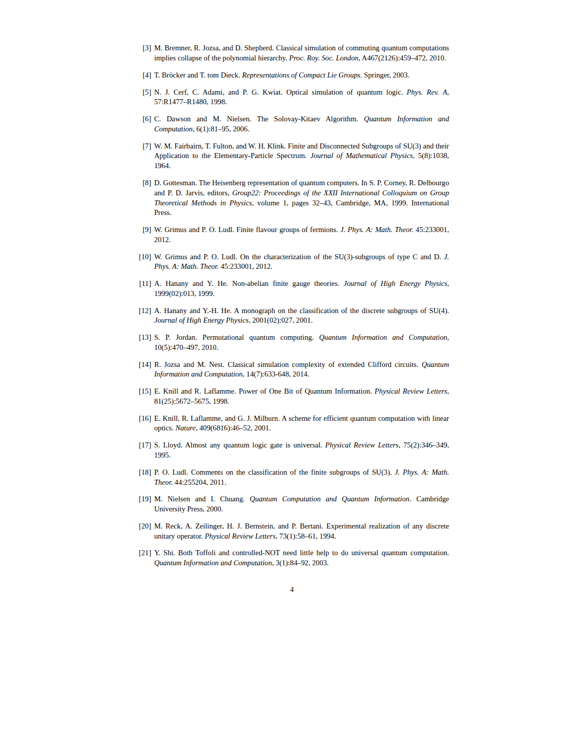[3] M. Bremner, R. Jozsa, and D. Shepherd. Classical simulation of commuting quantum computations implies collapse of the polynomial hierarchy. Proc. Roy. Soc. London, A467(2126):459–472, 2010.
[4] T. Bröcker and T. tom Dieck. Representations of Compact Lie Groups. Springer, 2003.
[5] N. J. Cerf, C. Adami, and P. G. Kwiat. Optical simulation of quantum logic. Phys. Rev. A, 57:R1477–R1480, 1998.
[6] C. Dawson and M. Nielsen. The Solovay-Kitaev Algorithm. Quantum Information and Computation, 6(1):81–95, 2006.
[7] W. M. Fairbairn, T. Fulton, and W. H. Klink. Finite and Disconnected Subgroups of SU(3) and their Application to the Elementary-Particle Spectrum. Journal of Mathematical Physics, 5(8):1038, 1964.
[8] D. Gottesman. The Heisenberg representation of quantum computers. In S. P. Corney, R. Delbourgo and P. D. Jarvis, editors, Group22: Proceedings of the XXII International Colloquium on Group Theoretical Methods in Physics, volume 1, pages 32–43, Cambridge, MA, 1999. International Press.
[9] W. Grimus and P. O. Ludl. Finite flavour groups of fermions. J. Phys. A: Math. Theor. 45:233001, 2012.
[10] W. Grimus and P. O. Ludl. On the characterization of the SU(3)-subgroups of type C and D. J. Phys. A: Math. Theor. 45:233001, 2012.
[11] A. Hanany and Y. He. Non-abelian finite gauge theories. Journal of High Energy Physics, 1999(02):013, 1999.
[12] A. Hanany and Y.-H. He. A monograph on the classification of the discrete subgroups of SU(4). Journal of High Energy Physics, 2001(02):027, 2001.
[13] S. P. Jordan. Permutational quantum computing. Quantum Information and Computation, 10(5):470–497, 2010.
[14] R. Jozsa and M. Nest. Classical simulation complexity of extended Clifford circuits. Quantum Information and Computation, 14(7):633-648, 2014.
[15] E. Knill and R. Laflamme. Power of One Bit of Quantum Information. Physical Review Letters, 81(25):5672–5675, 1998.
[16] E. Knill, R. Laflamme, and G. J. Milburn. A scheme for efficient quantum computation with linear optics. Nature, 409(6816):46–52, 2001.
[17] S. Lloyd. Almost any quantum logic gate is universal. Physical Review Letters, 75(2):346–349, 1995.
[18] P. O. Ludl. Comments on the classification of the finite subgroups of SU(3). J. Phys. A: Math. Theor. 44:255204, 2011.
[19] M. Nielsen and I. Chuang. Quantum Computation and Quantum Information. Cambridge University Press, 2000.
[20] M. Reck, A. Zeilinger, H. J. Bernstein, and P. Bertani. Experimental realization of any discrete unitary operator. Physical Review Letters, 73(1):58–61, 1994.
[21] Y. Shi. Both Toffoli and controlled-NOT need little help to do universal quantum computation. Quantum Information and Computation, 3(1):84–92, 2003.
4